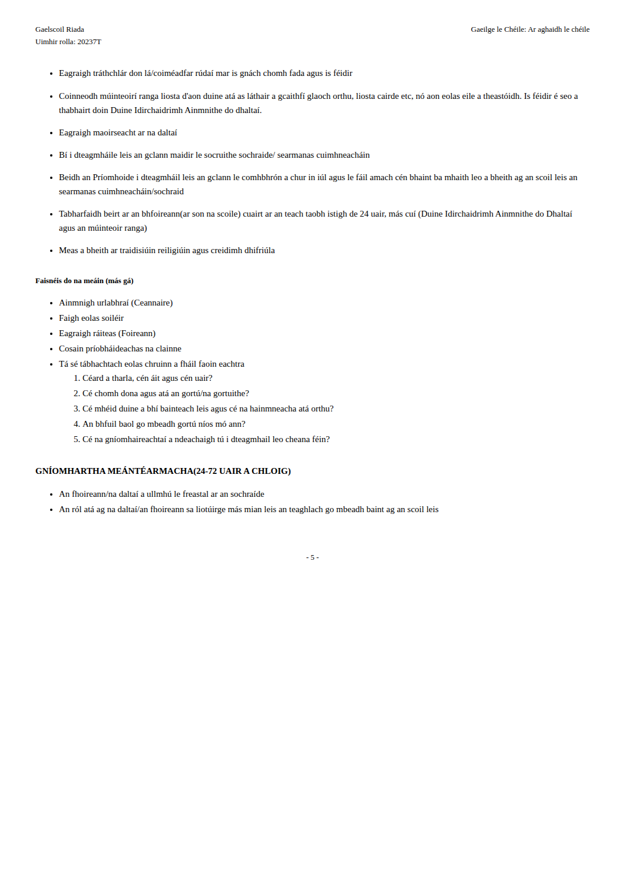Gaelscoil Riada
Uimhir rolla: 20237T
Gaeilge le Chéile: Ar aghaidh le chéile
Eagraigh tráthchlár don lá/coiméadfar rúdaí mar is gnách chomh fada agus is féidir
Coinneodh múinteoirí ranga liosta d'aon duine atá as láthair a gcaithfí glaoch orthu, liosta cairde etc, nó aon eolas eile a theastóidh. Is féidir é seo a thabhairt doin Duine Idirchaidrimh Ainmnithe do dhaltaí.
Eagraigh maoirseacht ar na daltaí
Bí i dteagmháile leis an gclann maidir le socruithe sochraide/ searmanas cuimhneacháin
Beidh an Príomhoide i dteagmháil leis an gclann le comhbhrón a chur in iúl agus le fáil amach cén bhaint ba mhaith leo a bheith ag an scoil leis an searmanas cuimhneacháin/sochraid
Tabharfaidh beirt ar an bhfoireann(ar son na scoile) cuairt ar an teach taobh istigh de 24 uair, más cuí (Duine Idirchaidrimh Ainmnithe do Dhaltaí agus an múinteoir ranga)
Meas a bheith ar traidisiúin reiligiúin agus creidimh dhifriúla
Faisnéis do na meáin (más gá)
Ainmnigh urlabhraí (Ceannaire)
Faigh eolas soiléir
Eagraigh ráiteas (Foireann)
Cosain príobháideachas na clainne
Tá sé tábhachtach eolas chruinn a fháil faoin eachtra
Céard a tharla, cén áit agus cén uair?
Cé chomh dona agus atá an gortú/na gortuithe?
Cé mhéid duine a bhí bainteach leis agus cé na hainmneacha atá orthu?
An bhfuil baol go mbeadh gortú níos mó ann?
Cé na gníomhaireachtaí a ndeachaigh tú i dteagmhail leo cheana féin?
Gníomhartha Meántéarmacha(24-72 uair a chloig)
An fhoireann/na daltaí a ullmhú le freastal ar an sochraíde
An ról atá ag na daltaí/an fhoireann sa liotúirge más mian leis an teaghlach go mbeadh baint ag an scoil leis
- 5 -